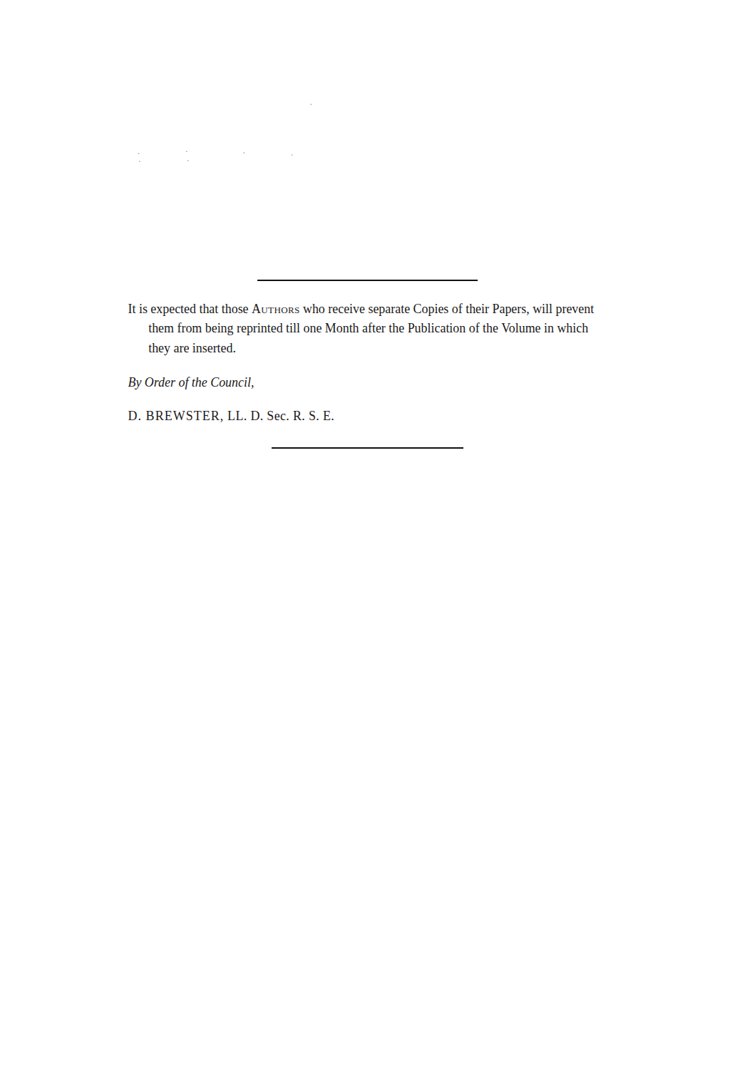. . . . . . .
It is expected that those Authors who receive separate Copies of their Papers, will prevent them from being reprinted till one Month after the Publication of the Volume in which they are inserted.
By Order of the Council,
D. BREWSTER, LL. D. Sec. R. S. E.